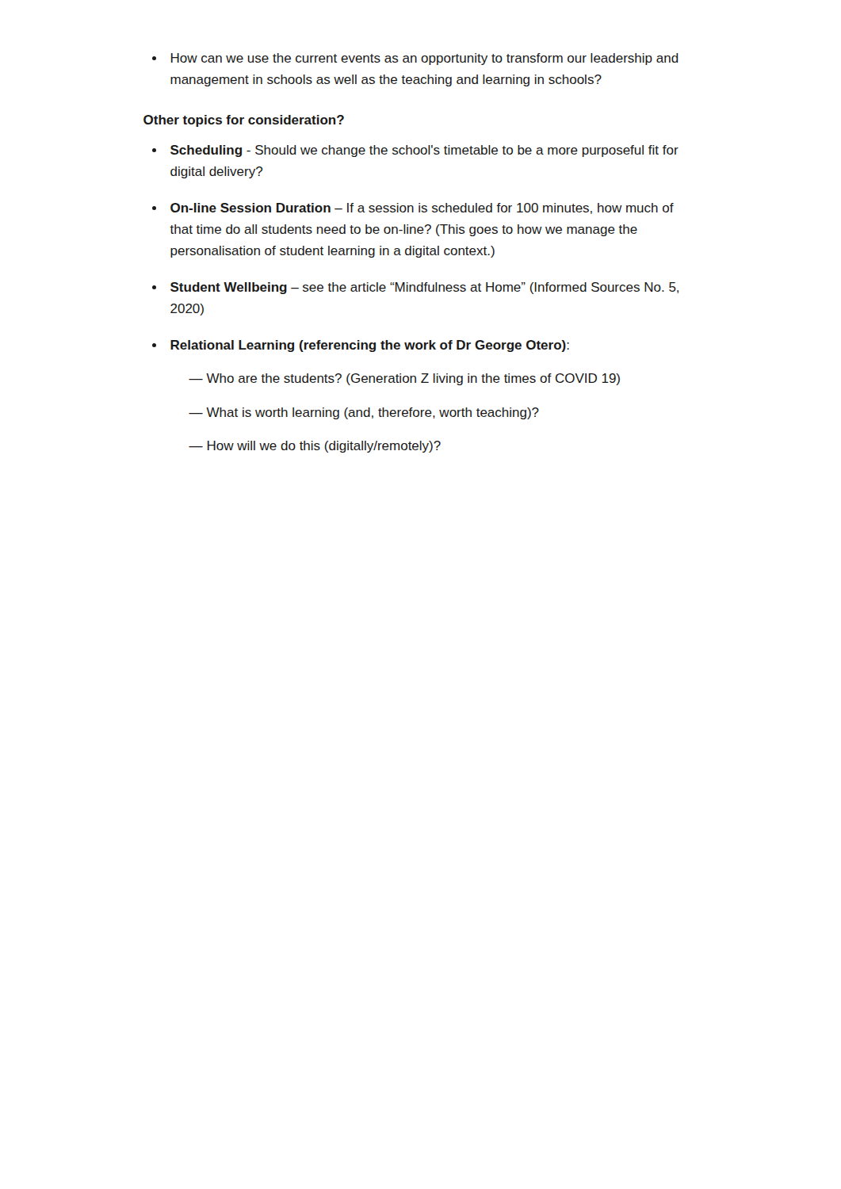How can we use the current events as an opportunity to transform our leadership and management in schools as well as the teaching and learning in schools?
Other topics for consideration?
Scheduling - Should we change the school's timetable to be a more purposeful fit for digital delivery?
On-line Session Duration – If a session is scheduled for 100 minutes, how much of that time do all students need to be on-line? (This goes to how we manage the personalisation of student learning in a digital context.)
Student Wellbeing – see the article “Mindfulness at Home” (Informed Sources No. 5, 2020)
Relational Learning (referencing the work of Dr George Otero):
Who are the students? (Generation Z living in the times of COVID 19)
What is worth learning (and, therefore, worth teaching)?
How will we do this (digitally/remotely)?